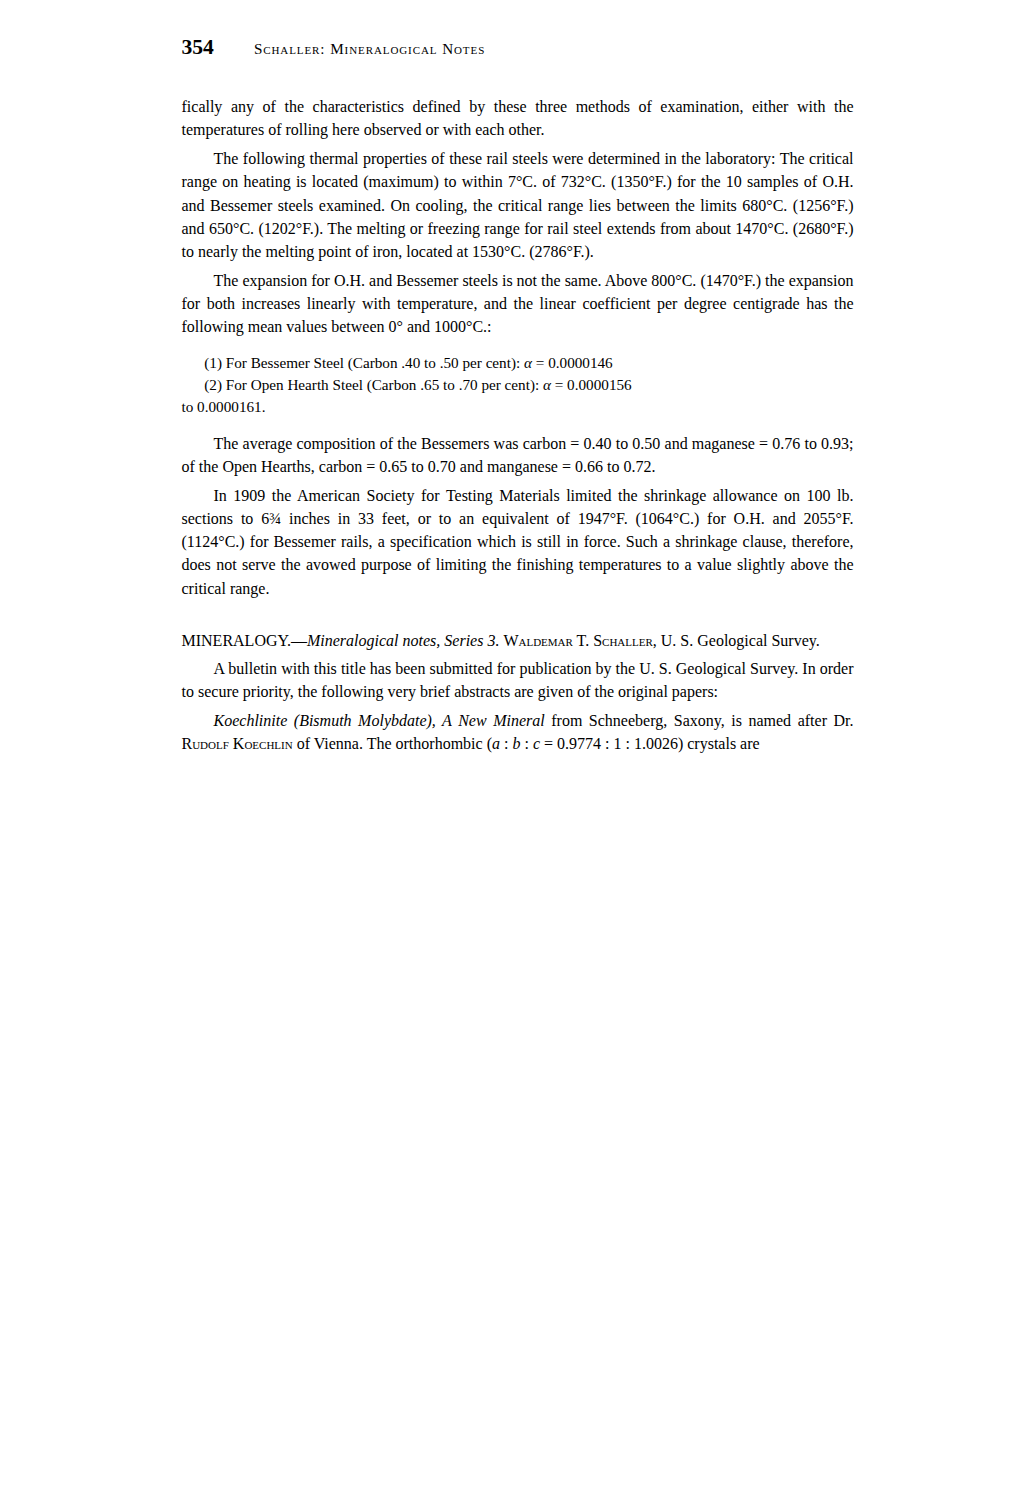354 Schaller: Mineralogical Notes
fically any of the characteristics defined by these three methods of examination, either with the temperatures of rolling here observed or with each other.
The following thermal properties of these rail steels were determined in the laboratory: The critical range on heating is located (maximum) to within 7°C. of 732°C. (1350°F.) for the 10 samples of O.H. and Bessemer steels examined. On cooling, the critical range lies between the limits 680°C. (1256°F.) and 650°C. (1202°F.). The melting or freezing range for rail steel extends from about 1470°C. (2680°F.) to nearly the melting point of iron, located at 1530°C. (2786°F.).
The expansion for O.H. and Bessemer steels is not the same. Above 800°C. (1470°F.) the expansion for both increases linearly with temperature, and the linear coefficient per degree centigrade has the following mean values between 0° and 1000°C.:
(1) For Bessemer Steel (Carbon .40 to .50 per cent): α = 0.0000146
(2) For Open Hearth Steel (Carbon .65 to .70 per cent): α = 0.0000156
to 0.0000161.
The average composition of the Bessemers was carbon = 0.40 to 0.50 and maganese = 0.76 to 0.93; of the Open Hearths, carbon = 0.65 to 0.70 and manganese = 0.66 to 0.72.
In 1909 the American Society for Testing Materials limited the shrinkage allowance on 100 lb. sections to 6¾ inches in 33 feet, or to an equivalent of 1947°F. (1064°C.) for O.H. and 2055°F. (1124°C.) for Bessemer rails, a specification which is still in force. Such a shrinkage clause, therefore, does not serve the avowed purpose of limiting the finishing temperatures to a value slightly above the critical range.
MINERALOGY.—Mineralogical notes, Series 3. Waldemar T. Schaller, U. S. Geological Survey.
A bulletin with this title has been submitted for publication by the U. S. Geological Survey. In order to secure priority, the following very brief abstracts are given of the original papers:
Koechlinite (Bismuth Molybdate), A New Mineral from Schneeberg, Saxony, is named after Dr. Rudolf Koechlin of Vienna. The orthorhombic (a : b : c = 0.9774 : 1 : 1.0026) crystals are